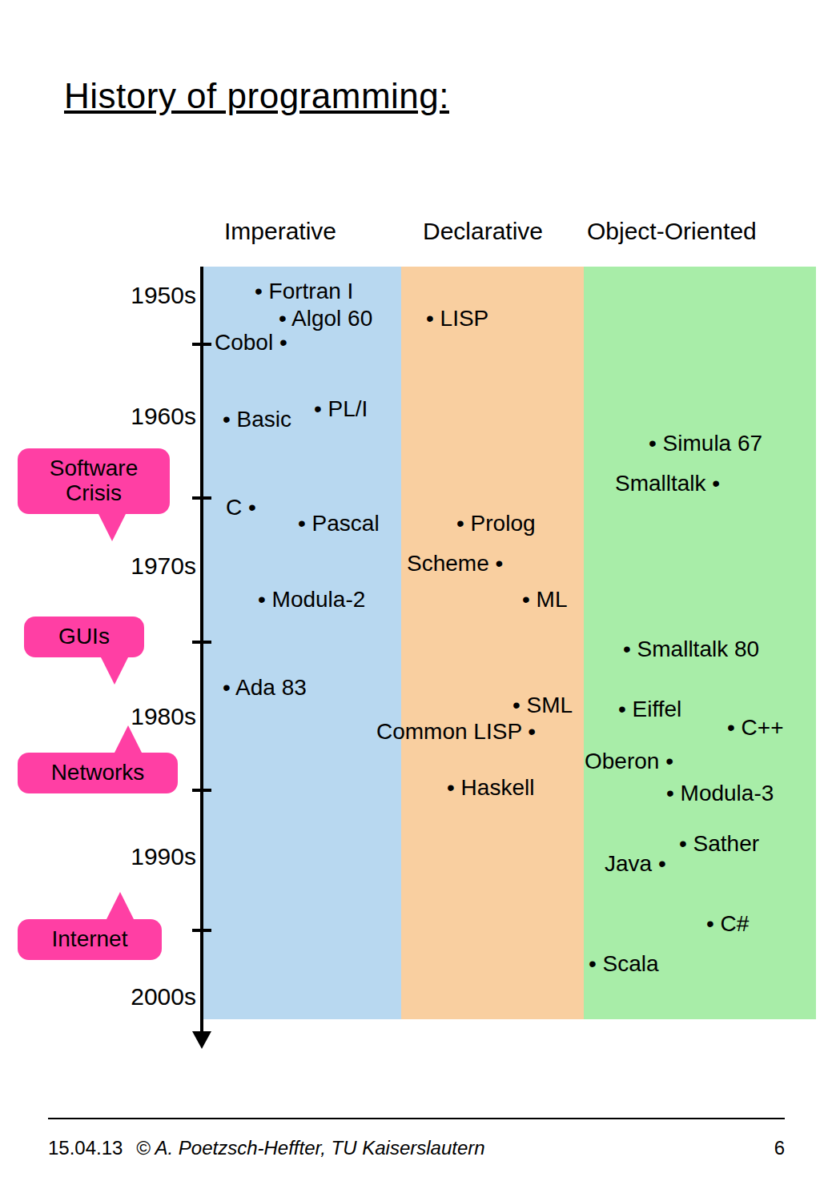History of programming:
Imperative
Declarative
Object-Oriented
1950s
1960s
1970s
1980s
1990s
2000s
• Fortran I
• Algol 60
Cobol •
• Basic
• PL/I
C •
• Pascal
• Modula-2
• Ada 83
• LISP
• Prolog
Scheme •
• ML
• SML
Common LISP •
• Haskell
• Scala
• Simula 67
Smalltalk •
• Smalltalk 80
• Eiffel
• C++
Oberon •
• Modula-3
• Sather
Java •
• C#
Software
Crisis
GUIs
Networks
Internet
15.04.13
© A. Poetzsch-Heffter, TU Kaiserslautern
6